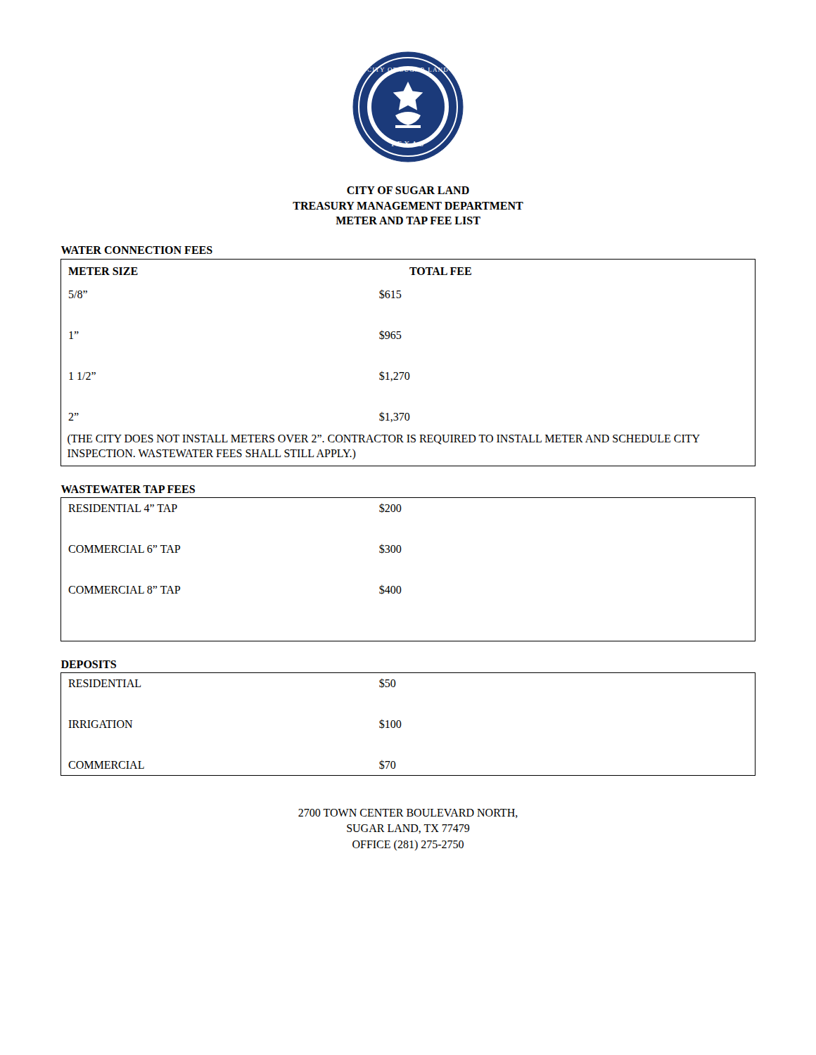CITY OF SUGAR LAND TEXAS
CITY OF SUGAR LAND
TREASURY MANAGEMENT DEPARTMENT
METER AND TAP FEE LIST
Water Connection Fees
| METER SIZE | TOTAL FEE |
| 5/8” | $615 |
| 1” | $965 |
| 1 1/2” | $1,270 |
| 2” | $1,370 |
| (THE CITY DOES NOT INSTALL METERS OVER 2”. CONTRACTOR IS REQUIRED TO INSTALL METER AND SCHEDULE CITY INSPECTION. WASTEWATER FEES SHALL STILL APPLY.) |
Wastewater Tap Fees
| RESIDENTIAL 4” TAP | $200 |
| COMMERCIAL 6” TAP | $300 |
| COMMERCIAL 8” TAP | $400 |
Deposits
| RESIDENTIAL | $50 |
| IRRIGATION | $100 |
| COMMERCIAL | $70 |
2700 TOWN CENTER BOULEVARD NORTH,
SUGAR LAND, TX 77479
OFFICE (281) 275-2750